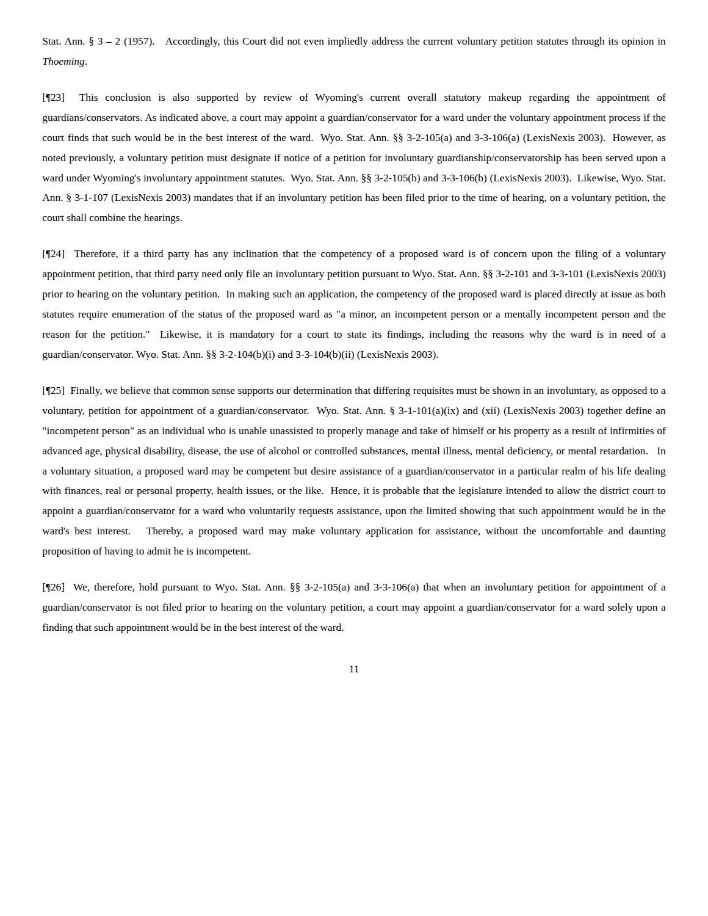Stat. Ann. § 3 – 2 (1957). Accordingly, this Court did not even impliedly address the current voluntary petition statutes through its opinion in Thoeming.
[¶23] This conclusion is also supported by review of Wyoming's current overall statutory makeup regarding the appointment of guardians/conservators. As indicated above, a court may appoint a guardian/conservator for a ward under the voluntary appointment process if the court finds that such would be in the best interest of the ward. Wyo. Stat. Ann. §§ 3-2-105(a) and 3-3-106(a) (LexisNexis 2003). However, as noted previously, a voluntary petition must designate if notice of a petition for involuntary guardianship/conservatorship has been served upon a ward under Wyoming's involuntary appointment statutes. Wyo. Stat. Ann. §§ 3-2-105(b) and 3-3-106(b) (LexisNexis 2003). Likewise, Wyo. Stat. Ann. § 3-1-107 (LexisNexis 2003) mandates that if an involuntary petition has been filed prior to the time of hearing, on a voluntary petition, the court shall combine the hearings.
[¶24] Therefore, if a third party has any inclination that the competency of a proposed ward is of concern upon the filing of a voluntary appointment petition, that third party need only file an involuntary petition pursuant to Wyo. Stat. Ann. §§ 3-2-101 and 3-3-101 (LexisNexis 2003) prior to hearing on the voluntary petition. In making such an application, the competency of the proposed ward is placed directly at issue as both statutes require enumeration of the status of the proposed ward as "a minor, an incompetent person or a mentally incompetent person and the reason for the petition." Likewise, it is mandatory for a court to state its findings, including the reasons why the ward is in need of a guardian/conservator. Wyo. Stat. Ann. §§ 3-2-104(b)(i) and 3-3-104(b)(ii) (LexisNexis 2003).
[¶25] Finally, we believe that common sense supports our determination that differing requisites must be shown in an involuntary, as opposed to a voluntary, petition for appointment of a guardian/conservator. Wyo. Stat. Ann. § 3-1-101(a)(ix) and (xii) (LexisNexis 2003) together define an "incompetent person" as an individual who is unable unassisted to properly manage and take of himself or his property as a result of infirmities of advanced age, physical disability, disease, the use of alcohol or controlled substances, mental illness, mental deficiency, or mental retardation. In a voluntary situation, a proposed ward may be competent but desire assistance of a guardian/conservator in a particular realm of his life dealing with finances, real or personal property, health issues, or the like. Hence, it is probable that the legislature intended to allow the district court to appoint a guardian/conservator for a ward who voluntarily requests assistance, upon the limited showing that such appointment would be in the ward's best interest. Thereby, a proposed ward may make voluntary application for assistance, without the uncomfortable and daunting proposition of having to admit he is incompetent.
[¶26] We, therefore, hold pursuant to Wyo. Stat. Ann. §§ 3-2-105(a) and 3-3-106(a) that when an involuntary petition for appointment of a guardian/conservator is not filed prior to hearing on the voluntary petition, a court may appoint a guardian/conservator for a ward solely upon a finding that such appointment would be in the best interest of the ward.
11